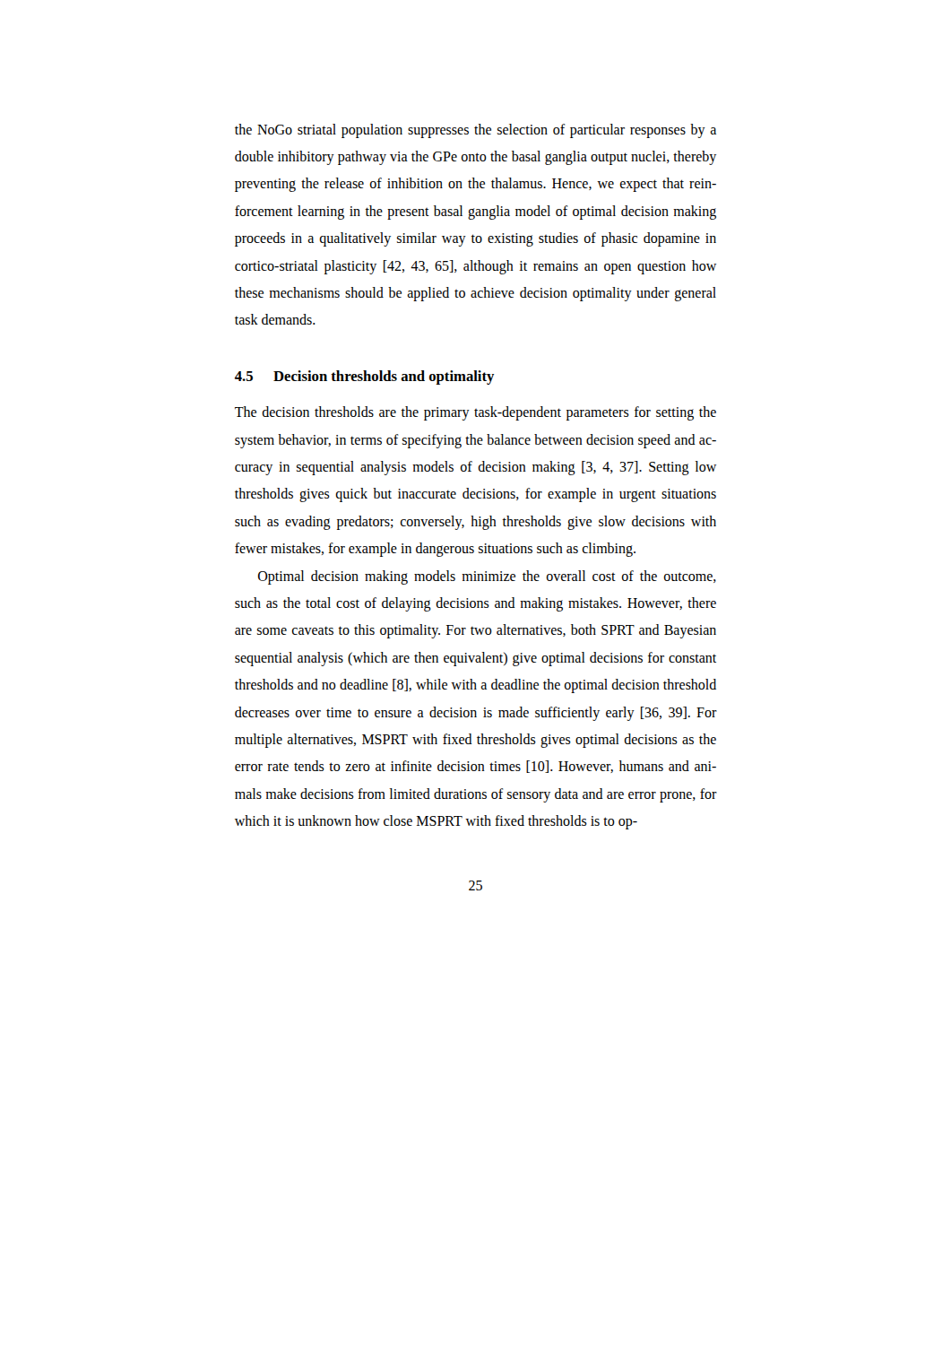the NoGo striatal population suppresses the selection of particular responses by a double inhibitory pathway via the GPe onto the basal ganglia output nuclei, thereby preventing the release of inhibition on the thalamus. Hence, we expect that reinforcement learning in the present basal ganglia model of optimal decision making proceeds in a qualitatively similar way to existing studies of phasic dopamine in cortico-striatal plasticity [42, 43, 65], although it remains an open question how these mechanisms should be applied to achieve decision optimality under general task demands.
4.5 Decision thresholds and optimality
The decision thresholds are the primary task-dependent parameters for setting the system behavior, in terms of specifying the balance between decision speed and accuracy in sequential analysis models of decision making [3, 4, 37]. Setting low thresholds gives quick but inaccurate decisions, for example in urgent situations such as evading predators; conversely, high thresholds give slow decisions with fewer mistakes, for example in dangerous situations such as climbing.
Optimal decision making models minimize the overall cost of the outcome, such as the total cost of delaying decisions and making mistakes. However, there are some caveats to this optimality. For two alternatives, both SPRT and Bayesian sequential analysis (which are then equivalent) give optimal decisions for constant thresholds and no deadline [8], while with a deadline the optimal decision threshold decreases over time to ensure a decision is made sufficiently early [36, 39]. For multiple alternatives, MSPRT with fixed thresholds gives optimal decisions as the error rate tends to zero at infinite decision times [10]. However, humans and animals make decisions from limited durations of sensory data and are error prone, for which it is unknown how close MSPRT with fixed thresholds is to op-
25